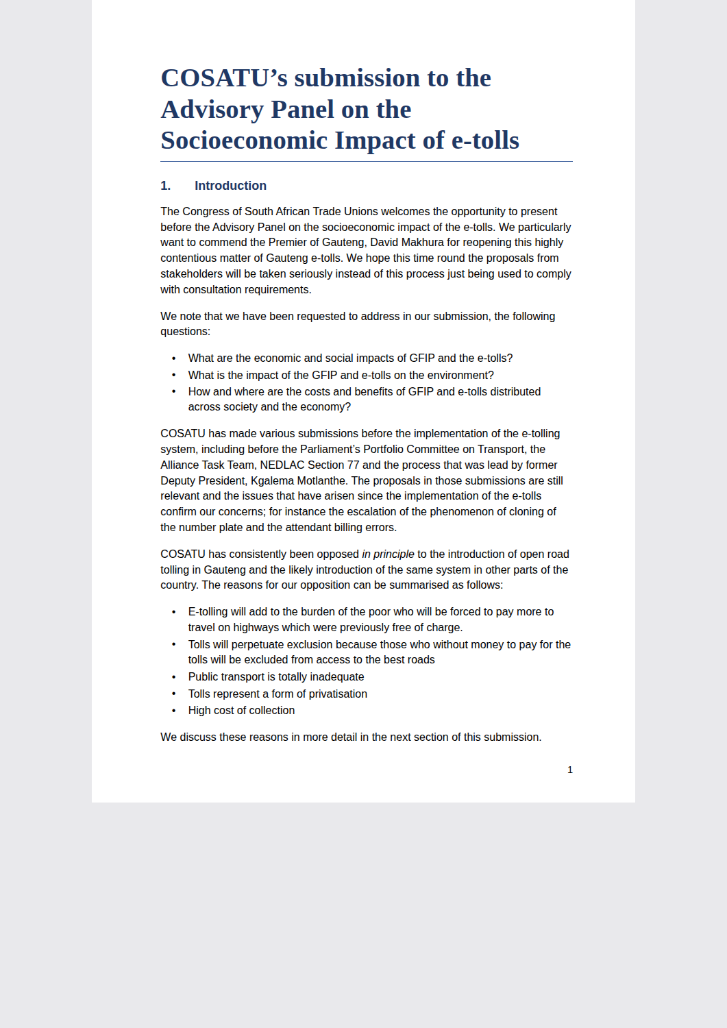COSATU’s submission to the Advisory Panel on the Socioeconomic Impact of e-tolls
1. Introduction
The Congress of South African Trade Unions welcomes the opportunity to present before the Advisory Panel on the socioeconomic impact of the e-tolls. We particularly want to commend the Premier of Gauteng, David Makhura for reopening this highly contentious matter of Gauteng e-tolls. We hope this time round the proposals from stakeholders will be taken seriously instead of this process just being used to comply with consultation requirements.
We note that we have been requested to address in our submission, the following questions:
What are the economic and social impacts of GFIP and the e-tolls?
What is the impact of the GFIP and e-tolls on the environment?
How and where are the costs and benefits of GFIP and e-tolls distributed across society and the economy?
COSATU has made various submissions before the implementation of the e-tolling system, including before the Parliament’s Portfolio Committee on Transport, the Alliance Task Team, NEDLAC Section 77 and the process that was lead by former Deputy President, Kgalema Motlanthe. The proposals in those submissions are still relevant and the issues that have arisen since the implementation of the e-tolls confirm our concerns; for instance the escalation of the phenomenon of cloning of the number plate and the attendant billing errors.
COSATU has consistently been opposed in principle to the introduction of open road tolling in Gauteng and the likely introduction of the same system in other parts of the country. The reasons for our opposition can be summarised as follows:
E-tolling will add to the burden of the poor who will be forced to pay more to travel on highways which were previously free of charge.
Tolls will perpetuate exclusion because those who without money to pay for the tolls will be excluded from access to the best roads
Public transport is totally inadequate
Tolls represent a form of privatisation
High cost of collection
We discuss these reasons in more detail in the next section of this submission.
1